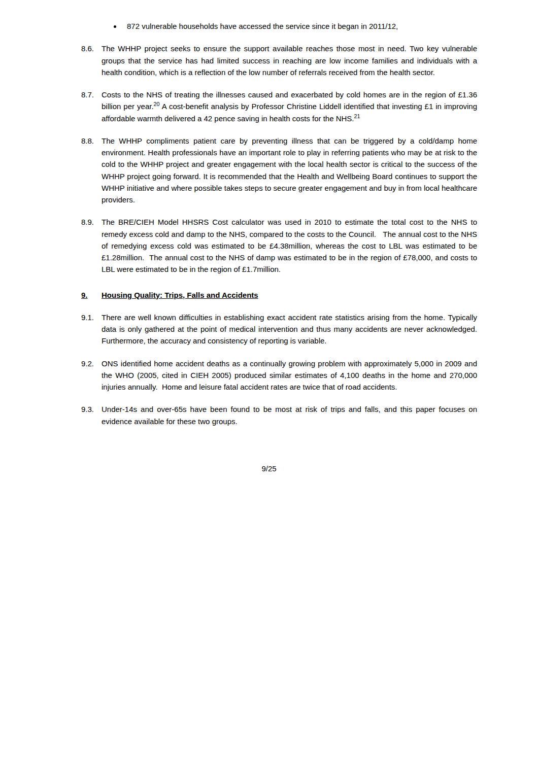872 vulnerable households have accessed the service since it began in 2011/12,
8.6.
The WHHP project seeks to ensure the support available reaches those most in need. Two key vulnerable groups that the service has had limited success in reaching are low income families and individuals with a health condition, which is a reflection of the low number of referrals received from the health sector.
8.7.
Costs to the NHS of treating the illnesses caused and exacerbated by cold homes are in the region of £1.36 billion per year.20 A cost-benefit analysis by Professor Christine Liddell identified that investing £1 in improving affordable warmth delivered a 42 pence saving in health costs for the NHS.21
8.8.
The WHHP compliments patient care by preventing illness that can be triggered by a cold/damp home environment. Health professionals have an important role to play in referring patients who may be at risk to the cold to the WHHP project and greater engagement with the local health sector is critical to the success of the WHHP project going forward. It is recommended that the Health and Wellbeing Board continues to support the WHHP initiative and where possible takes steps to secure greater engagement and buy in from local healthcare providers.
8.9.
The BRE/CIEH Model HHSRS Cost calculator was used in 2010 to estimate the total cost to the NHS to remedy excess cold and damp to the NHS, compared to the costs to the Council. The annual cost to the NHS of remedying excess cold was estimated to be £4.38million, whereas the cost to LBL was estimated to be £1.28million. The annual cost to the NHS of damp was estimated to be in the region of £78,000, and costs to LBL were estimated to be in the region of £1.7million.
9. Housing Quality: Trips, Falls and Accidents
9.1.
There are well known difficulties in establishing exact accident rate statistics arising from the home. Typically data is only gathered at the point of medical intervention and thus many accidents are never acknowledged. Furthermore, the accuracy and consistency of reporting is variable.
9.2.
ONS identified home accident deaths as a continually growing problem with approximately 5,000 in 2009 and the WHO (2005, cited in CIEH 2005) produced similar estimates of 4,100 deaths in the home and 270,000 injuries annually. Home and leisure fatal accident rates are twice that of road accidents.
9.3.
Under-14s and over-65s have been found to be most at risk of trips and falls, and this paper focuses on evidence available for these two groups.
9/25